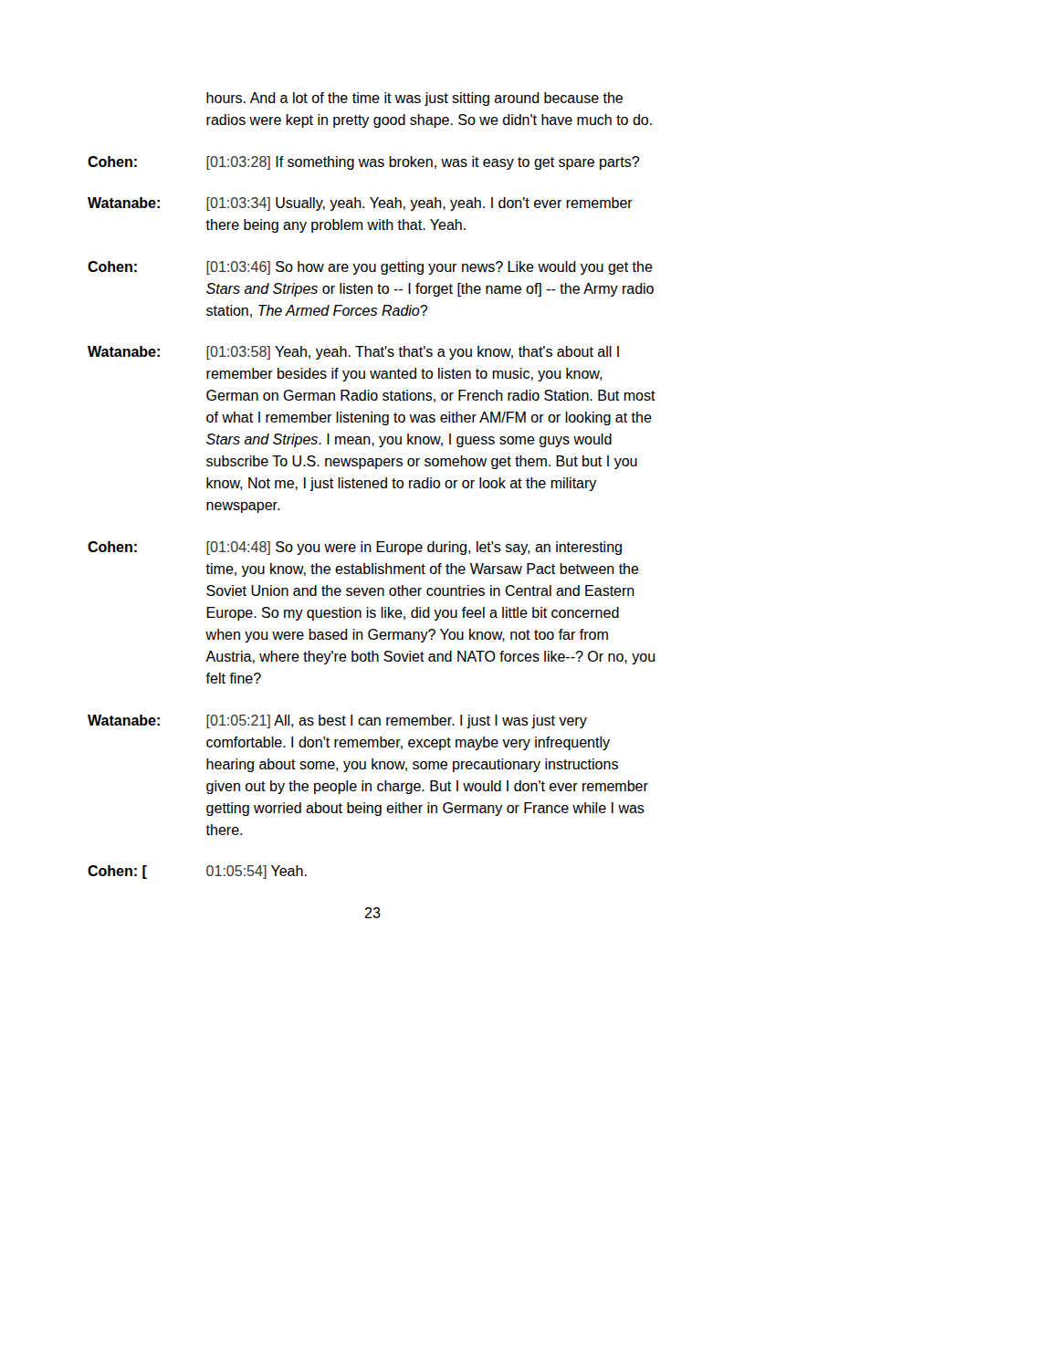hours. And a lot of the time it was just sitting around because the radios were kept in pretty good shape. So we didn't have much to do.
Cohen:
[01:03:28] If something was broken, was it easy to get spare parts?
Watanabe:
[01:03:34] Usually, yeah. Yeah, yeah, yeah. I don't ever remember there being any problem with that. Yeah.
Cohen:
[01:03:46] So how are you getting your news? Like would you get the Stars and Stripes or listen to -- I forget [the name of] -- the Army radio station, The Armed Forces Radio?
Watanabe:
[01:03:58] Yeah, yeah. That's that's a you know, that's about all I remember besides if you wanted to listen to music, you know, German on German Radio stations, or French radio Station. But most of what I remember listening to was either AM/FM or or looking at the Stars and Stripes. I mean, you know, I guess some guys would subscribe To U.S. newspapers or somehow get them. But but I you know, Not me, I just listened to radio or or look at the military newspaper.
Cohen:
[01:04:48] So you were in Europe during, let's say, an interesting time, you know, the establishment of the Warsaw Pact between the Soviet Union and the seven other countries in Central and Eastern Europe. So my question is like, did you feel a little bit concerned when you were based in Germany? You know, not too far from Austria, where they're both Soviet and NATO forces like--? Or no, you felt fine?
Watanabe:
[01:05:21] All, as best I can remember. I just I was just very comfortable. I don't remember, except maybe very infrequently hearing about some, you know, some precautionary instructions given out by the people in charge. But I would I don't ever remember getting worried about being either in Germany or France while I was there.
Cohen: [
01:05:54] Yeah.
23